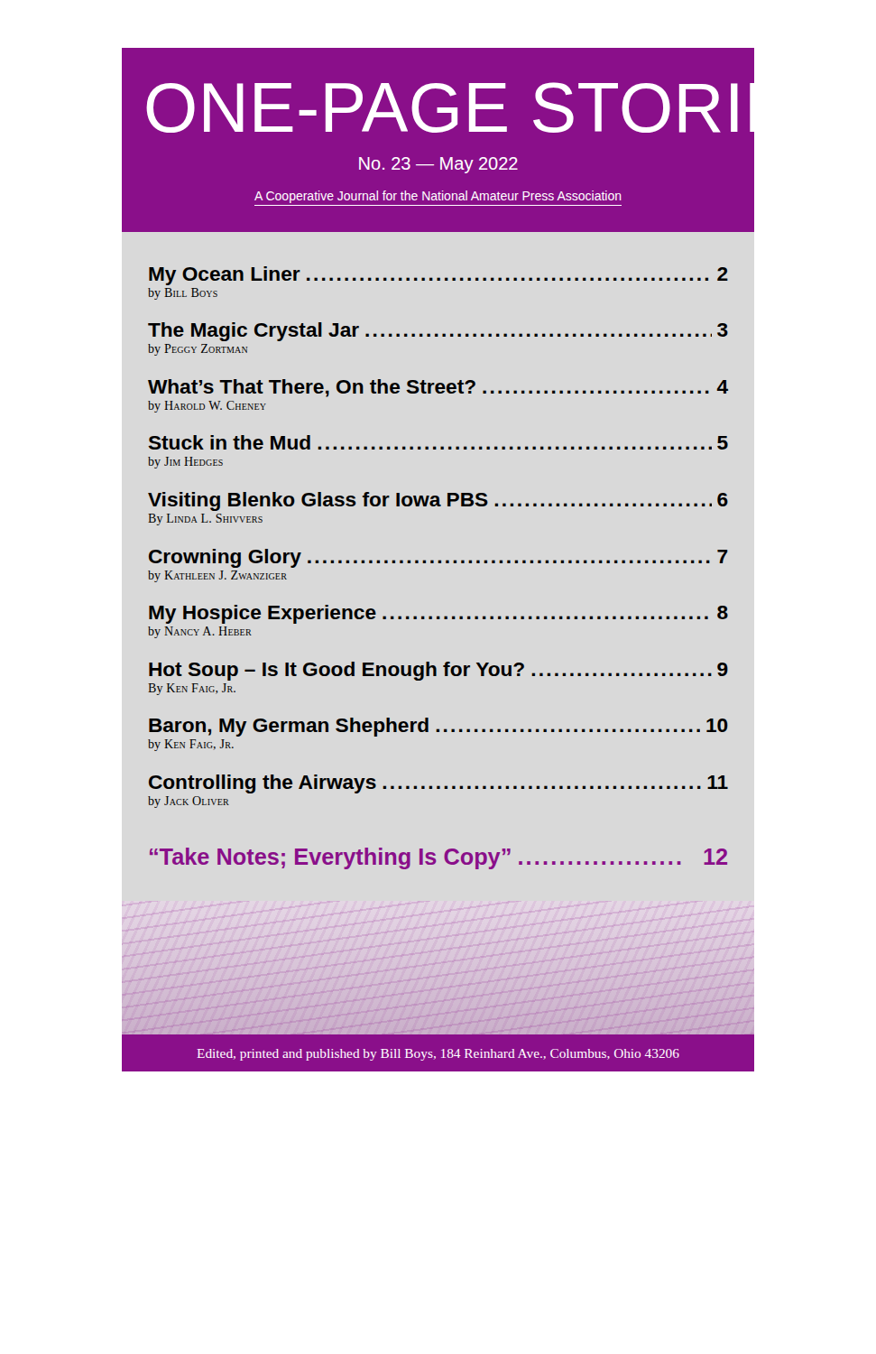ONE-PAGE STORIES
No. 23 — May 2022
A Cooperative Journal for the National Amateur Press Association
My Ocean Liner ............................................................ 2
by Bill Boys
The Magic Crystal Jar ............................................................ 3
by Peggy Zortman
What’s That There, On the Street? ............................................................ 4
by Harold W. Cheney
Stuck in the Mud ............................................................ 5
by Jim Hedges
Visiting Blenko Glass for Iowa PBS ............................................................ 6
By Linda L. Shivvers
Crowning Glory ............................................................ 7
by Kathleen J. Zwanziger
My Hospice Experience ............................................................ 8
by Nancy A. Heber
Hot Soup – Is It Good Enough for You? ............................................................ 9
By Ken Faig, Jr.
Baron, My German Shepherd ............................................................ 10
by Ken Faig, Jr.
Controlling the Airways ............................................................ 11
by Jack Oliver
“Take Notes; Everything Is Copy” .................... 12
Edited, printed and published by Bill Boys, 184 Reinhard Ave., Columbus, Ohio 43206